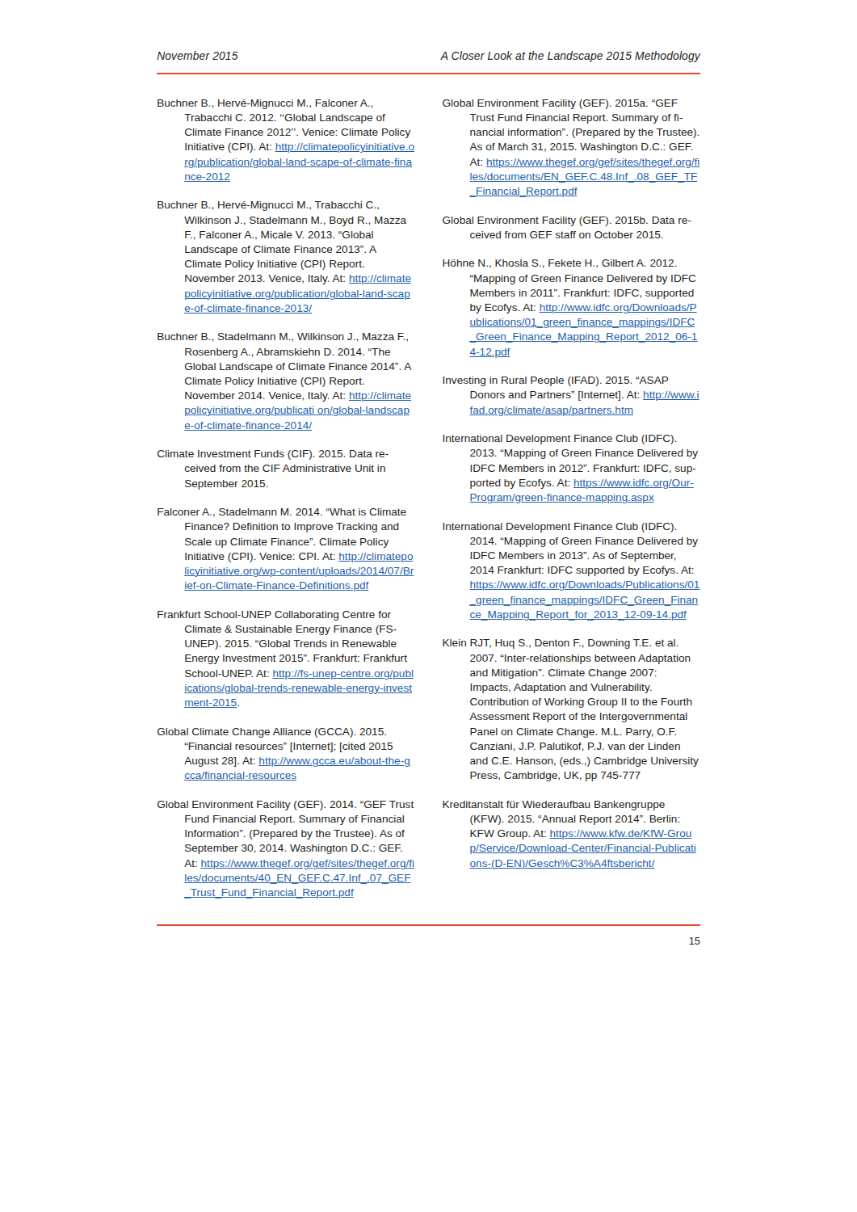November 2015
A Closer Look at the Landscape 2015 Methodology
Buchner B., Hervé-Mignucci M., Falconer A., Trabacchi C. 2012. ‘‘Global Landscape of Climate Finance 2012’’. Venice: Climate Policy Initiative (CPI). At: http://climatepolicyinitiative.org/publication/global-land-scape-of-climate-finance-2012
Buchner B., Hervé-Mignucci M., Trabacchi C., Wilkinson J., Stadelmann M., Boyd R., Mazza F., Falconer A., Micale V. 2013. “Global Landscape of Climate Finance 2013”. A Climate Policy Initiative (CPI) Report. November 2013. Venice, Italy. At: http://climatepolicyinitiative.org/publication/global-land-scape-of-climate-finance-2013/
Buchner B., Stadelmann M., Wilkinson J., Mazza F., Rosenberg A., Abramskiehn D. 2014. “The Global Landscape of Climate Finance 2014”. A Climate Policy Initiative (CPI) Report. November 2014. Venice, Italy. At: http://climatepolicyinitiative.org/publicati on/global-landscape-of-climate-finance-2014/
Climate Investment Funds (CIF). 2015. Data received from the CIF Administrative Unit in September 2015.
Falconer A., Stadelmann M. 2014. “What is Climate Finance? Definition to Improve Tracking and Scale up Climate Finance”. Climate Policy Initiative (CPI). Venice: CPI. At: http://climatepolicyinitiative.org/wp-content/uploads/2014/07/Brief-on-Climate-Finance-Definitions.pdf
Frankfurt School-UNEP Collaborating Centre for Climate & Sustainable Energy Finance (FS-UNEP). 2015. “Global Trends in Renewable Energy Investment 2015”. Frankfurt: Frankfurt School-UNEP. At: http://fs-unep-centre.org/publications/global-trends-renewable-energy-investment-2015.
Global Climate Change Alliance (GCCA). 2015. “Financial resources” [Internet]; [cited 2015 August 28]. At: http://www.gcca.eu/about-the-gcca/financial-resources
Global Environment Facility (GEF). 2014. “GEF Trust Fund Financial Report. Summary of Financial Information”. (Prepared by the Trustee). As of September 30, 2014. Washington D.C.: GEF. At: https://www.thegef.org/gef/sites/thegef.org/files/documents/40_EN_GEF.C.47.Inf_.07_GEF_Trust_Fund_Financial_Report.pdf
Global Environment Facility (GEF). 2015a. “GEF Trust Fund Financial Report. Summary of financial information”. (Prepared by the Trustee). As of March 31, 2015. Washington D.C.: GEF. At: https://www.thegef.org/gef/sites/thegef.org/files/documents/EN_GEF.C.48.Inf_.08_GEF_TF_Financial_Report.pdf
Global Environment Facility (GEF). 2015b. Data received from GEF staff on October 2015.
Höhne N., Khosla S., Fekete H., Gilbert A. 2012. “Mapping of Green Finance Delivered by IDFC Members in 2011”. Frankfurt: IDFC, supported by Ecofys. At: http://www.idfc.org/Downloads/Publications/01_green_finance_mappings/IDFC_Green_Finance_Mapping_Report_2012_06-14-12.pdf
Investing in Rural People (IFAD). 2015. “ASAP Donors and Partners” [Internet]. At: http://www.ifad.org/climate/asap/partners.htm
International Development Finance Club (IDFC). 2013. “Mapping of Green Finance Delivered by IDFC Members in 2012”. Frankfurt: IDFC, supported by Ecofys. At: https://www.idfc.org/Our-Program/green-finance-mapping.aspx
International Development Finance Club (IDFC). 2014. “Mapping of Green Finance Delivered by IDFC Members in 2013”. As of September, 2014 Frankfurt: IDFC supported by Ecofys. At: https://www.idfc.org/Downloads/Publications/01_green_finance_mappings/IDFC_Green_Finance_Mapping_Report_for_2013_12-09-14.pdf
Klein RJT, Huq S., Denton F., Downing T.E. et al. 2007. “Inter-relationships between Adaptation and Mitigation”. Climate Change 2007: Impacts, Adaptation and Vulnerability. Contribution of Working Group II to the Fourth Assessment Report of the Intergovernmental Panel on Climate Change. M.L. Parry, O.F. Canziani, J.P. Palutikof, P.J. van der Linden and C.E. Hanson, (eds.,) Cambridge University Press, Cambridge, UK, pp 745-777
Kreditanstalt für Wiederaufbau Bankengruppe (KFW). 2015. “Annual Report 2014”. Berlin: KFW Group. At: https://www.kfw.de/KfW-Group/Service/Download-Center/Financial-Publications-(D-EN)/Gesch%C3%A4ftsbericht/
15